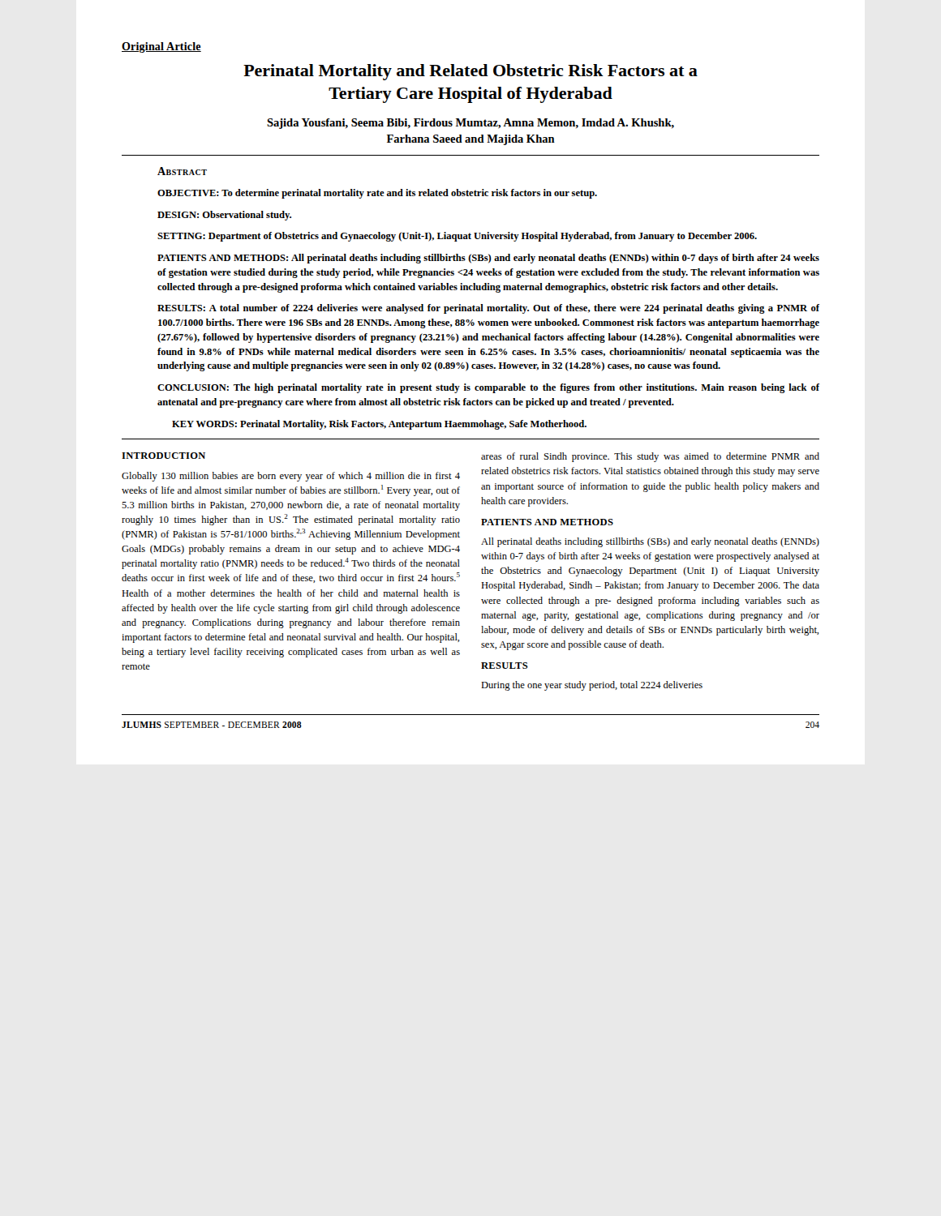Original Article
Perinatal Mortality and Related Obstetric Risk Factors at a
Tertiary Care Hospital of Hyderabad
Sajida Yousfani, Seema Bibi, Firdous Mumtaz, Amna Memon, Imdad A. Khushk,
Farhana Saeed and Majida Khan
Abstract
OBJECTIVE: To determine perinatal mortality rate and its related obstetric risk factors in our setup.
DESIGN: Observational study.
SETTING: Department of Obstetrics and Gynaecology (Unit-I), Liaquat University Hospital Hyderabad, from January to December 2006.
PATIENTS AND METHODS: All perinatal deaths including stillbirths (SBs) and early neonatal deaths (ENNDs) within 0-7 days of birth after 24 weeks of gestation were studied during the study period, while Pregnancies <24 weeks of gestation were excluded from the study. The relevant information was collected through a pre-designed proforma which contained variables including maternal demographics, obstetric risk factors and other details.
RESULTS: A total number of 2224 deliveries were analysed for perinatal mortality. Out of these, there were 224 perinatal deaths giving a PNMR of 100.7/1000 births. There were 196 SBs and 28 ENNDs. Among these, 88% women were unbooked. Commonest risk factors was antepartum haemorrhage (27.67%), followed by hypertensive disorders of pregnancy (23.21%) and mechanical factors affecting labour (14.28%). Congenital abnormalities were found in 9.8% of PNDs while maternal medical disorders were seen in 6.25% cases. In 3.5% cases, chorioamnionitis/ neonatal septicaemia was the underlying cause and multiple pregnancies were seen in only 02 (0.89%) cases. However, in 32 (14.28%) cases, no cause was found.
CONCLUSION: The high perinatal mortality rate in present study is comparable to the figures from other institutions. Main reason being lack of antenatal and pre-pregnancy care where from almost all obstetric risk factors can be picked up and treated / prevented.
KEY WORDS: Perinatal Mortality, Risk Factors, Antepartum Haemmohage, Safe Motherhood.
INTRODUCTION
Globally 130 million babies are born every year of which 4 million die in first 4 weeks of life and almost similar number of babies are stillborn.1 Every year, out of 5.3 million births in Pakistan, 270,000 newborn die, a rate of neonatal mortality roughly 10 times higher than in US.2 The estimated perinatal mortality ratio (PNMR) of Pakistan is 57-81/1000 births.2,3 Achieving Millennium Development Goals (MDGs) probably remains a dream in our setup and to achieve MDG-4 perinatal mortality ratio (PNMR) needs to be reduced.4 Two thirds of the neonatal deaths occur in first week of life and of these, two third occur in first 24 hours.5 Health of a mother determines the health of her child and maternal health is affected by health over the life cycle starting from girl child through adolescence and pregnancy. Complications during pregnancy and labour therefore remain important factors to determine fetal and neonatal survival and health. Our hospital, being a tertiary level facility receiving complicated cases from urban as well as remote
areas of rural Sindh province. This study was aimed to determine PNMR and related obstetrics risk factors. Vital statistics obtained through this study may serve an important source of information to guide the public health policy makers and health care providers.
PATIENTS AND METHODS
All perinatal deaths including stillbirths (SBs) and early neonatal deaths (ENNDs) within 0-7 days of birth after 24 weeks of gestation were prospectively analysed at the Obstetrics and Gynaecology Department (Unit I) of Liaquat University Hospital Hyderabad, Sindh – Pakistan; from January to December 2006. The data were collected through a pre- designed proforma including variables such as maternal age, parity, gestational age, complications during pregnancy and /or labour, mode of delivery and details of SBs or ENNDs particularly birth weight, sex, Apgar score and possible cause of death.
RESULTS
During the one year study period, total 2224 deliveries
JLUMHS SEPTEMBER - DECEMBER 2008
204